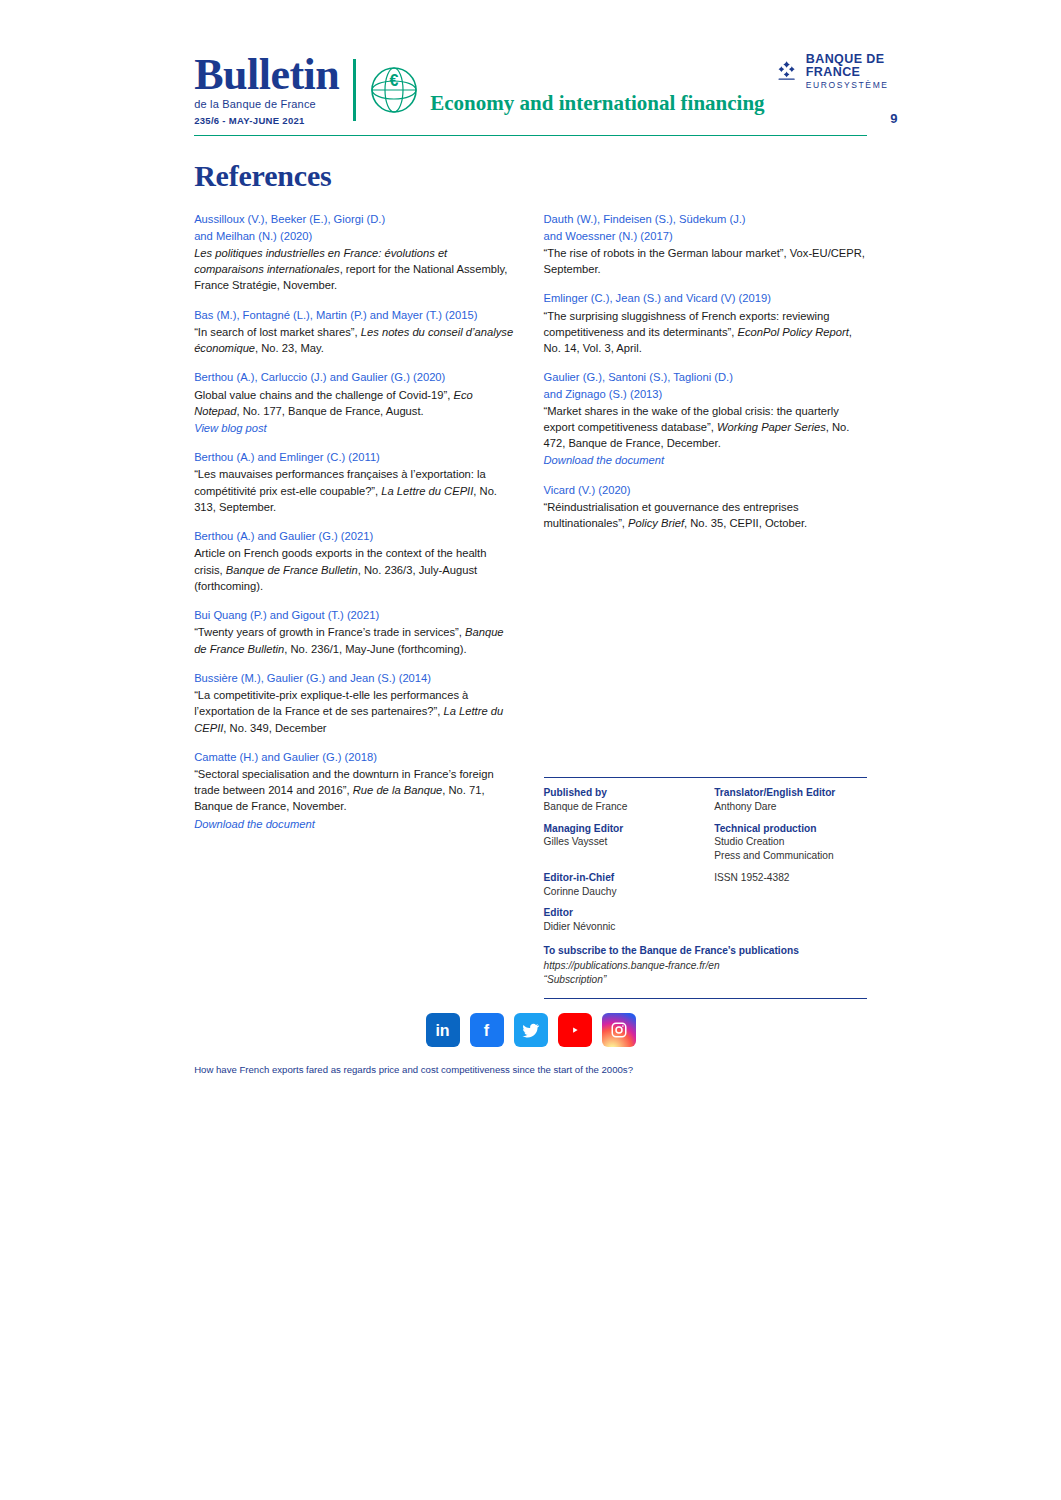Bulletin
de la Banque de France
235/6 - MAY-JUNE 2021
€
Economy and international financing
BANQUE DE FRANCE
EUROSYSTÈME
9
References
Aussilloux (V.), Beeker (E.), Giorgi (D.)
and Meilhan (N.) (2020)
Les politiques industrielles en France: évolutions et comparaisons internationales, report for the National Assembly, France Stratégie, November.
Bas (M.), Fontagné (L.), Martin (P.) and Mayer (T.) (2015)
“In search of lost market shares”, Les notes du conseil d’analyse économique, No. 23, May.
Berthou (A.), Carluccio (J.) and Gaulier (G.) (2020)
Global value chains and the challenge of Covid-19”, Eco Notepad, No. 177, Banque de France, August.
View blog post
Berthou (A.) and Emlinger (C.) (2011)
“Les mauvaises performances françaises à l’exportation: la compétitivité prix est-elle coupable?”, La Lettre du CEPII, No. 313, September.
Berthou (A.) and Gaulier (G.) (2021)
Article on French goods exports in the context of the health crisis, Banque de France Bulletin, No. 236/3, July-August (forthcoming).
Bui Quang (P.) and Gigout (T.) (2021)
“Twenty years of growth in France’s trade in services”, Banque de France Bulletin, No. 236/1, May-June (forthcoming).
Bussière (M.), Gaulier (G.) and Jean (S.) (2014)
“La competitivite-prix explique-t-elle les performances à l’exportation de la France et de ses partenaires?”, La Lettre du CEPII, No. 349, December
Camatte (H.) and Gaulier (G.) (2018)
“Sectoral specialisation and the downturn in France’s foreign trade between 2014 and 2016”, Rue de la Banque, No. 71, Banque de France, November.
Download the document
Dauth (W.), Findeisen (S.), Südekum (J.)
and Woessner (N.) (2017)
“The rise of robots in the German labour market”, Vox-EU/CEPR, September.
Emlinger (C.), Jean (S.) and Vicard (V) (2019)
“The surprising sluggishness of French exports: reviewing competitiveness and its determinants”, EconPol Policy Report, No. 14, Vol. 3, April.
Gaulier (G.), Santoni (S.), Taglioni (D.)
and Zignago (S.) (2013)
“Market shares in the wake of the global crisis: the quarterly export competitiveness database”, Working Paper Series, No. 472, Banque de France, December.
Download the document
Vicard (V.) (2020)
“Réindustrialisation et gouvernance des entreprises multinationales”, Policy Brief, No. 35, CEPII, October.
Published by
Banque de France
Translator/English Editor
Anthony Dare
Managing Editor
Gilles Vaysset
Technical production
Studio Creation
Press and Communication
Editor-in-Chief
Corinne Dauchy
ISSN 1952-4382
Editor
Didier Névonnic
To subscribe to the Banque de France’s publications
https://publications.banque-france.fr/en
“Subscription”
in
f
How have French exports fared as regards price and cost competitiveness since the start of the 2000s?